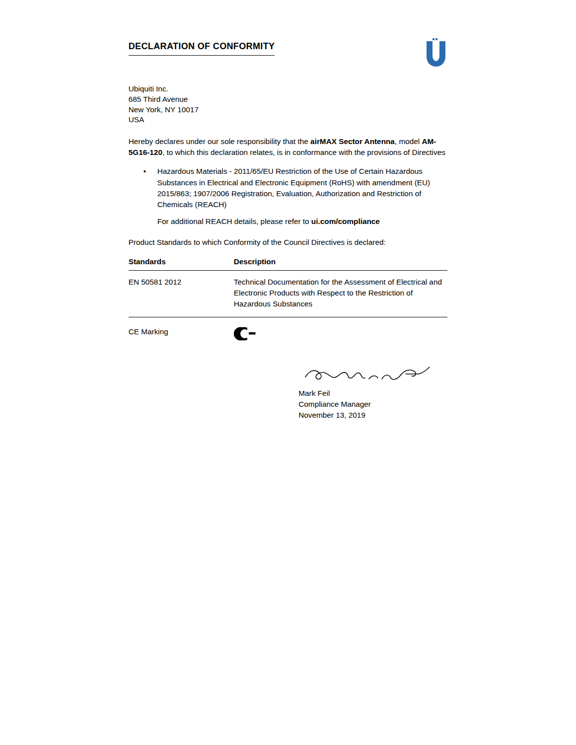DECLARATION OF CONFORMITY
Ubiquiti Inc.
685 Third Avenue
New York, NY 10017
USA
Hereby declares under our sole responsibility that the airMAX Sector Antenna, model AM-5G16-120, to which this declaration relates, is in conformance with the provisions of Directives
Hazardous Materials - 2011/65/EU Restriction of the Use of Certain Hazardous Substances in Electrical and Electronic Equipment (RoHS) with amendment (EU) 2015/863; 1907/2006 Registration, Evaluation, Authorization and Restriction of Chemicals (REACH)
For additional REACH details, please refer to ui.com/compliance
Product Standards to which Conformity of the Council Directives is declared:
| Standards | Description |
| --- | --- |
| EN 50581 2012 | Technical Documentation for the Assessment of Electrical and Electronic Products with Respect to the Restriction of Hazardous Substances |
| CE Marking | |
Mark Feil
Compliance Manager
November 13, 2019